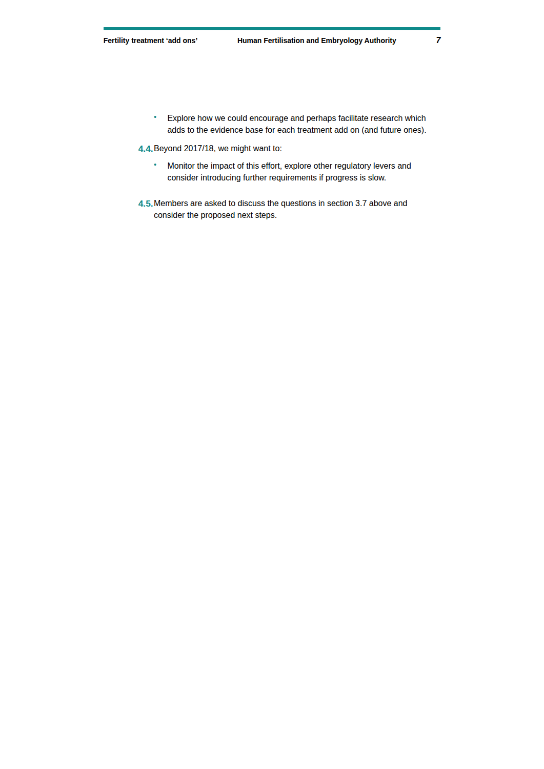Fertility treatment ‘add ons’
Human Fertilisation and Embryology Authority
7
Explore how we could encourage and perhaps facilitate research which adds to the evidence base for each treatment add on (and future ones).
4.4.
Beyond 2017/18, we might want to:
Monitor the impact of this effort, explore other regulatory levers and consider introducing further requirements if progress is slow.
4.5.
Members are asked to discuss the questions in section 3.7 above and consider the proposed next steps.